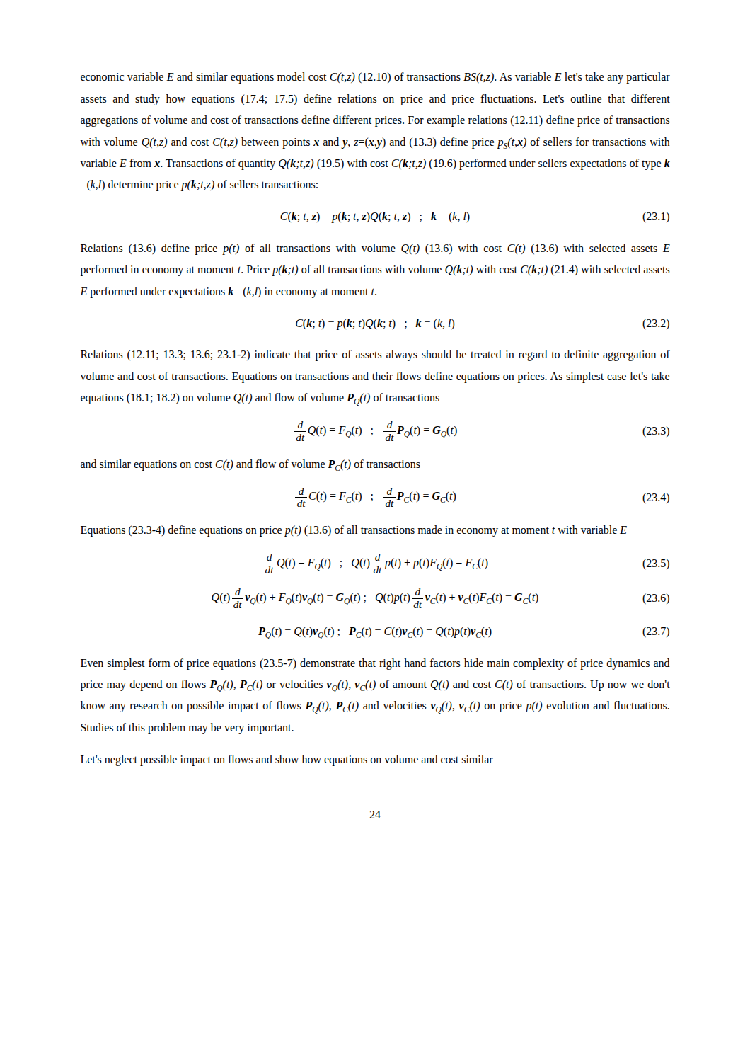economic variable E and similar equations model cost C(t,z) (12.10) of transactions BS(t,z). As variable E let's take any particular assets and study how equations (17.4; 17.5) define relations on price and price fluctuations. Let's outline that different aggregations of volume and cost of transactions define different prices. For example relations (12.11) define price of transactions with volume Q(t,z) and cost C(t,z) between points x and y, z=(x,y) and (13.3) define price pS(t,x) of sellers for transactions with variable E from x. Transactions of quantity Q(k;t,z) (19.5) with cost C(k;t,z) (19.6) performed under sellers expectations of type k =(k,l) determine price p(k;t,z) of sellers transactions:
C(k; t, z) = p(k; t, z)Q(k; t, z) ; k = (k, l) (23.1)
Relations (13.6) define price p(t) of all transactions with volume Q(t) (13.6) with cost C(t) (13.6) with selected assets E performed in economy at moment t. Price p(k;t) of all transactions with volume Q(k;t) with cost C(k;t) (21.4) with selected assets E performed under expectations k =(k,l) in economy at moment t.
C(k; t) = p(k; t)Q(k; t) ; k = (k, l) (23.2)
Relations (12.11; 13.3; 13.6; 23.1-2) indicate that price of assets always should be treated in regard to definite aggregation of volume and cost of transactions. Equations on transactions and their flows define equations on prices. As simplest case let's take equations (18.1; 18.2) on volume Q(t) and flow of volume PQ(t) of transactions
ddt Q(t) = FQ(t) ; ddt PQ(t) = GQ(t) (23.3)
and similar equations on cost C(t) and flow of volume PC(t) of transactions
ddt C(t) = FC(t) ; ddt PC(t) = GC(t) (23.4)
Equations (23.3-4) define equations on price p(t) (13.6) of all transactions made in economy at moment t with variable E
ddt Q(t) = FQ(t) ; Q(t)ddt p(t) + p(t)FQ(t) = FC(t) (23.5)
Q(t)ddt vQ(t) + FQ(t)vQ(t) = GQ(t) ; Q(t)p(t)ddt vC(t) + vC(t)FC(t) = GC(t) (23.6)
PQ(t) = Q(t)vQ(t) ; PC(t) = C(t)vC(t) = Q(t)p(t)vC(t) (23.7)
Even simplest form of price equations (23.5-7) demonstrate that right hand factors hide main complexity of price dynamics and price may depend on flows PQ(t), PC(t) or velocities vQ(t), vC(t) of amount Q(t) and cost C(t) of transactions. Up now we don't know any research on possible impact of flows PQ(t), PC(t) and velocities vQ(t), vC(t) on price p(t) evolution and fluctuations. Studies of this problem may be very important.
Let's neglect possible impact on flows and show how equations on volume and cost similar
24